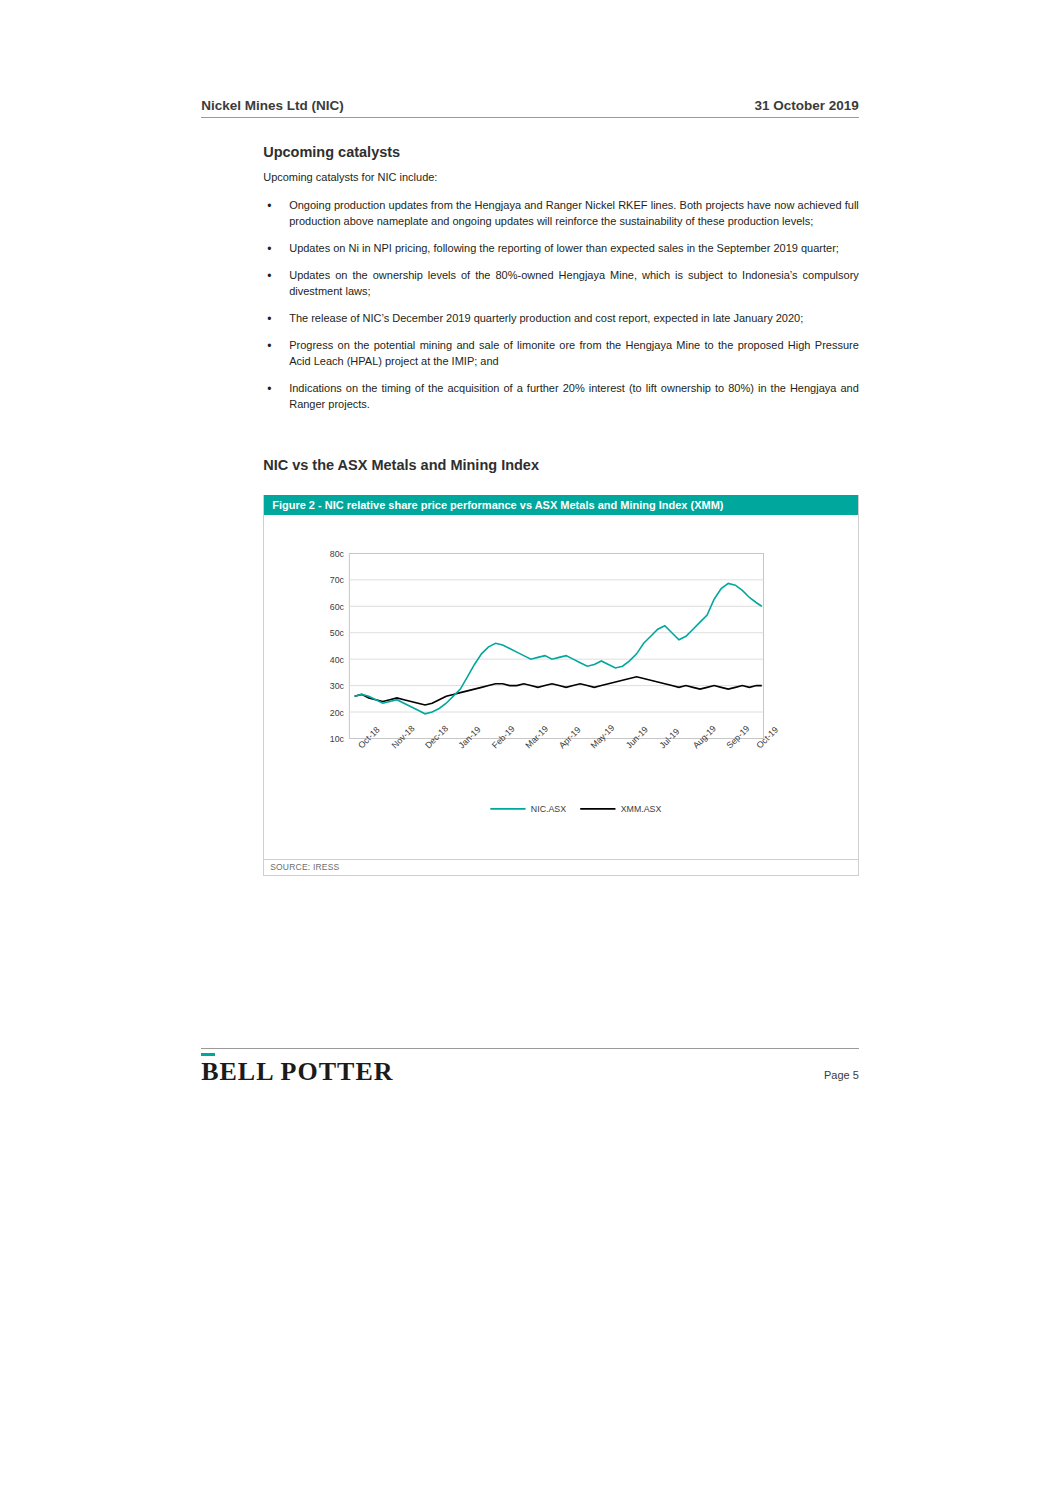Nickel Mines Ltd (NIC)
31 October 2019
Upcoming catalysts
Upcoming catalysts for NIC include:
Ongoing production updates from the Hengjaya and Ranger Nickel RKEF lines. Both projects have now achieved full production above nameplate and ongoing updates will reinforce the sustainability of these production levels;
Updates on Ni in NPI pricing, following the reporting of lower than expected sales in the September 2019 quarter;
Updates on the ownership levels of the 80%-owned Hengjaya Mine, which is subject to Indonesia’s compulsory divestment laws;
The release of NIC’s December 2019 quarterly production and cost report, expected in late January 2020;
Progress on the potential mining and sale of limonite ore from the Hengjaya Mine to the proposed High Pressure Acid Leach (HPAL) project at the IMIP; and
Indications on the timing of the acquisition of a further 20% interest (to lift ownership to 80%) in the Hengjaya and Ranger projects.
NIC vs the ASX Metals and Mining Index
Figure 2 - NIC relative share price performance vs ASX Metals and Mining Index (XMM)
80c 70c 60c 50c 40c 30c 20c 10c Oct-18 Nov-18 Dec-18 Jan-19 Feb-19 Mar-19 Apr-19 May-19 Jun-19 Jul-19 Aug-19 Sep-19 Oct-19 NIC.ASX XMM.ASX
SOURCE: IRESS
BELL POTTER
Page 5